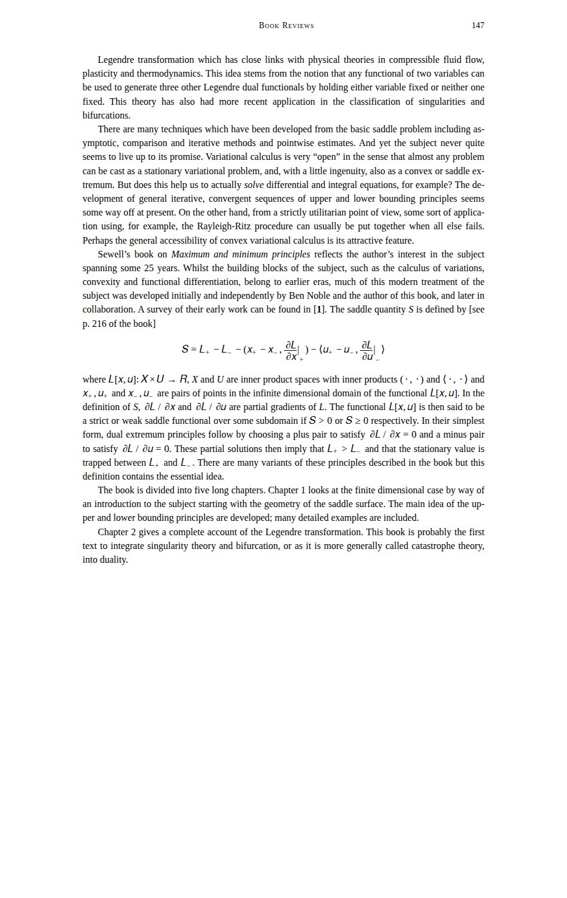Book Reviews 147
Legendre transformation which has close links with physical theories in compressible fluid flow, plasticity and thermodynamics. This idea stems from the notion that any functional of two variables can be used to generate three other Legendre dual functionals by holding either variable fixed or neither one fixed. This theory has also had more recent application in the classification of singularities and bifurcations.
There are many techniques which have been developed from the basic saddle problem including asymptotic, comparison and iterative methods and pointwise estimates. And yet the subject never quite seems to live up to its promise. Variational calculus is very “open” in the sense that almost any problem can be cast as a stationary variational problem, and, with a little ingenuity, also as a convex or saddle extremum. But does this help us to actually solve differential and integral equations, for example? The development of general iterative, convergent sequences of upper and lower bounding principles seems some way off at present. On the other hand, from a strictly utilitarian point of view, some sort of application using, for example, the Rayleigh-Ritz procedure can usually be put together when all else fails. Perhaps the general accessibility of convex variational calculus is its attractive feature.
Sewell’s book on Maximum and minimum principles reflects the author’s interest in the subject spanning some 25 years. Whilst the building blocks of the subject, such as the calculus of variations, convexity and functional differentiation, belong to earlier eras, much of this modern treatment of the subject was developed initially and independently by Ben Noble and the author of this book, and later in collaboration. A survey of their early work can be found in [1]. The saddle quantity S is defined by [see p. 216 of the book]
S = L+ − L− − ( x+ − x− , ∂L∂x | + ) − ⟨ u+ − u− , ∂L∂u | − ⟩
where L[x,u]:X×U→R, X and U are inner product spaces with inner products (⋅,⋅) and ⟨⋅,⋅⟩ and x+,u+ and x−,u− are pairs of points in the infinite dimensional domain of the functional L[x,u]. In the definition of S, ∂L/∂x and ∂L/∂u are partial gradients of L. The functional L[x,u] is then said to be a strict or weak saddle functional over some subdomain if S>0 or S≥0 respectively. In their simplest form, dual extremum principles follow by choosing a plus pair to satisfy ∂L/∂x=0 and a minus pair to satisfy ∂L/∂u=0. These partial solutions then imply that L+>L− and that the stationary value is trapped between L+ and L−. There are many variants of these principles described in the book but this definition contains the essential idea.
The book is divided into five long chapters. Chapter 1 looks at the finite dimensional case by way of an introduction to the subject starting with the geometry of the saddle surface. The main idea of the upper and lower bounding principles are developed; many detailed examples are included.
Chapter 2 gives a complete account of the Legendre transformation. This book is probably the first text to integrate singularity theory and bifurcation, or as it is more generally called catastrophe theory, into duality.